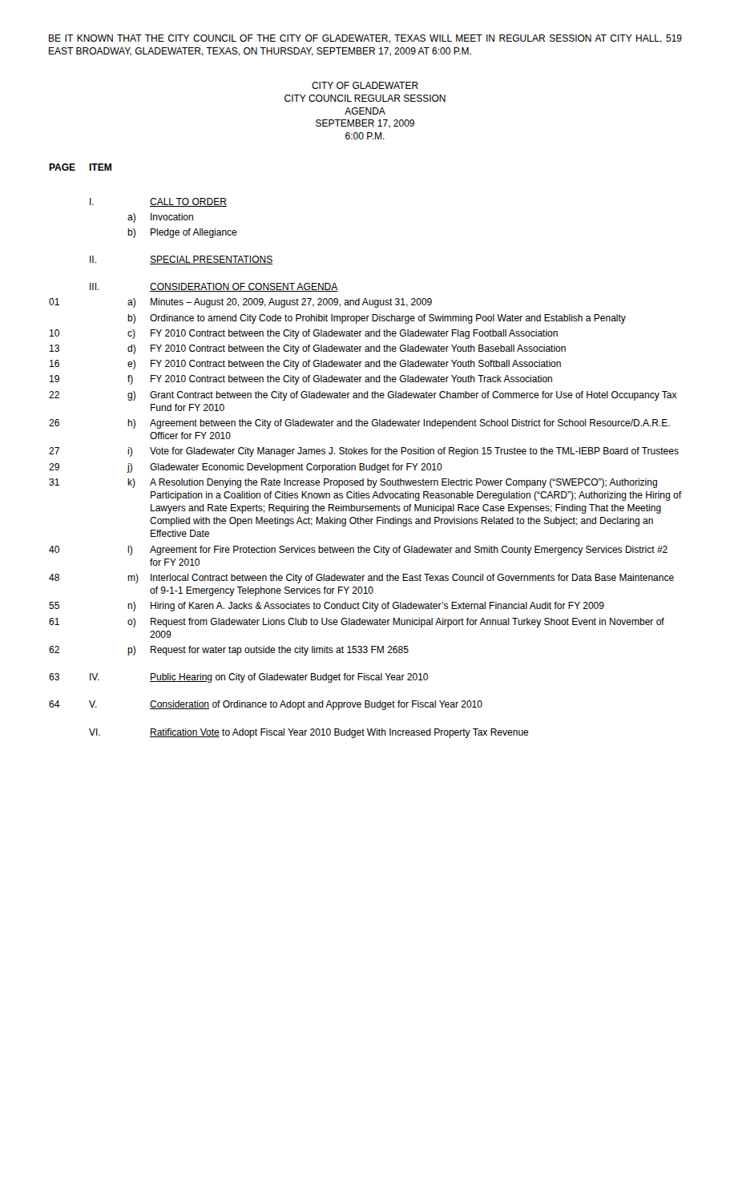Be it known that the City Council of the City of Gladewater, Texas will meet in regular session at City Hall, 519 East Broadway, Gladewater, Texas, on Thursday, September 17, 2009 at 6:00 p.m.
City of Gladewater
City Council Regular Session
Agenda
September 17, 2009
6:00 p.m.
| Page | Item |
| --- | --- |
| | I. | | Call to Order |
| | | a) | Invocation |
| | | b) | Pledge of Allegiance |
| | II. | | Special Presentations |
| | III. | | Consideration of Consent Agenda |
| 01 | | a) | Minutes – August 20, 2009, August 27, 2009, and August 31, 2009 |
| | | b) | Ordinance to amend City Code to Prohibit Improper Discharge of Swimming Pool Water and Establish a Penalty |
| 10 | | c) | FY 2010 Contract between the City of Gladewater and the Gladewater Flag Football Association |
| 13 | | d) | FY 2010 Contract between the City of Gladewater and the Gladewater Youth Baseball Association |
| 16 | | e) | FY 2010 Contract between the City of Gladewater and the Gladewater Youth Softball Association |
| 19 | | f) | FY 2010 Contract between the City of Gladewater and the Gladewater Youth Track Association |
| 22 | | g) | Grant Contract between the City of Gladewater and the Gladewater Chamber of Commerce for Use of Hotel Occupancy Tax Fund for FY 2010 |
| 26 | | h) | Agreement between the City of Gladewater and the Gladewater Independent School District for School Resource/D.A.R.E. Officer for FY 2010 |
| 27 | | i) | Vote for Gladewater City Manager James J. Stokes for the Position of Region 15 Trustee to the TML-IEBP Board of Trustees |
| 29 | | j) | Gladewater Economic Development Corporation Budget for FY 2010 |
| 31 | | k) | A Resolution Denying the Rate Increase Proposed by Southwestern Electric Power Company (“SWEPCO”); Authorizing Participation in a Coalition of Cities Known as Cities Advocating Reasonable Deregulation (“CARD”); Authorizing the Hiring of Lawyers and Rate Experts; Requiring the Reimbursements of Municipal Race Case Expenses; Finding That the Meeting Complied with the Open Meetings Act; Making Other Findings and Provisions Related to the Subject; and Declaring an Effective Date |
| 40 | | l) | Agreement for Fire Protection Services between the City of Gladewater and Smith County Emergency Services District #2 for FY 2010 |
| 48 | | m) | Interlocal Contract between the City of Gladewater and the East Texas Council of Governments for Data Base Maintenance of 9-1-1 Emergency Telephone Services for FY 2010 |
| 55 | | n) | Hiring of Karen A. Jacks & Associates to Conduct City of Gladewater’s External Financial Audit for FY 2009 |
| 61 | | o) | Request from Gladewater Lions Club to Use Gladewater Municipal Airport for Annual Turkey Shoot Event in November of 2009 |
| 62 | | p) | Request for water tap outside the city limits at 1533 FM 2685 |
| 63 | IV. | | Public Hearing on City of Gladewater Budget for Fiscal Year 2010 |
| 64 | V. | | Consideration of Ordinance to Adopt and Approve Budget for Fiscal Year 2010 |
| | VI. | | Ratification Vote to Adopt Fiscal Year 2010 Budget With Increased Property Tax Revenue |